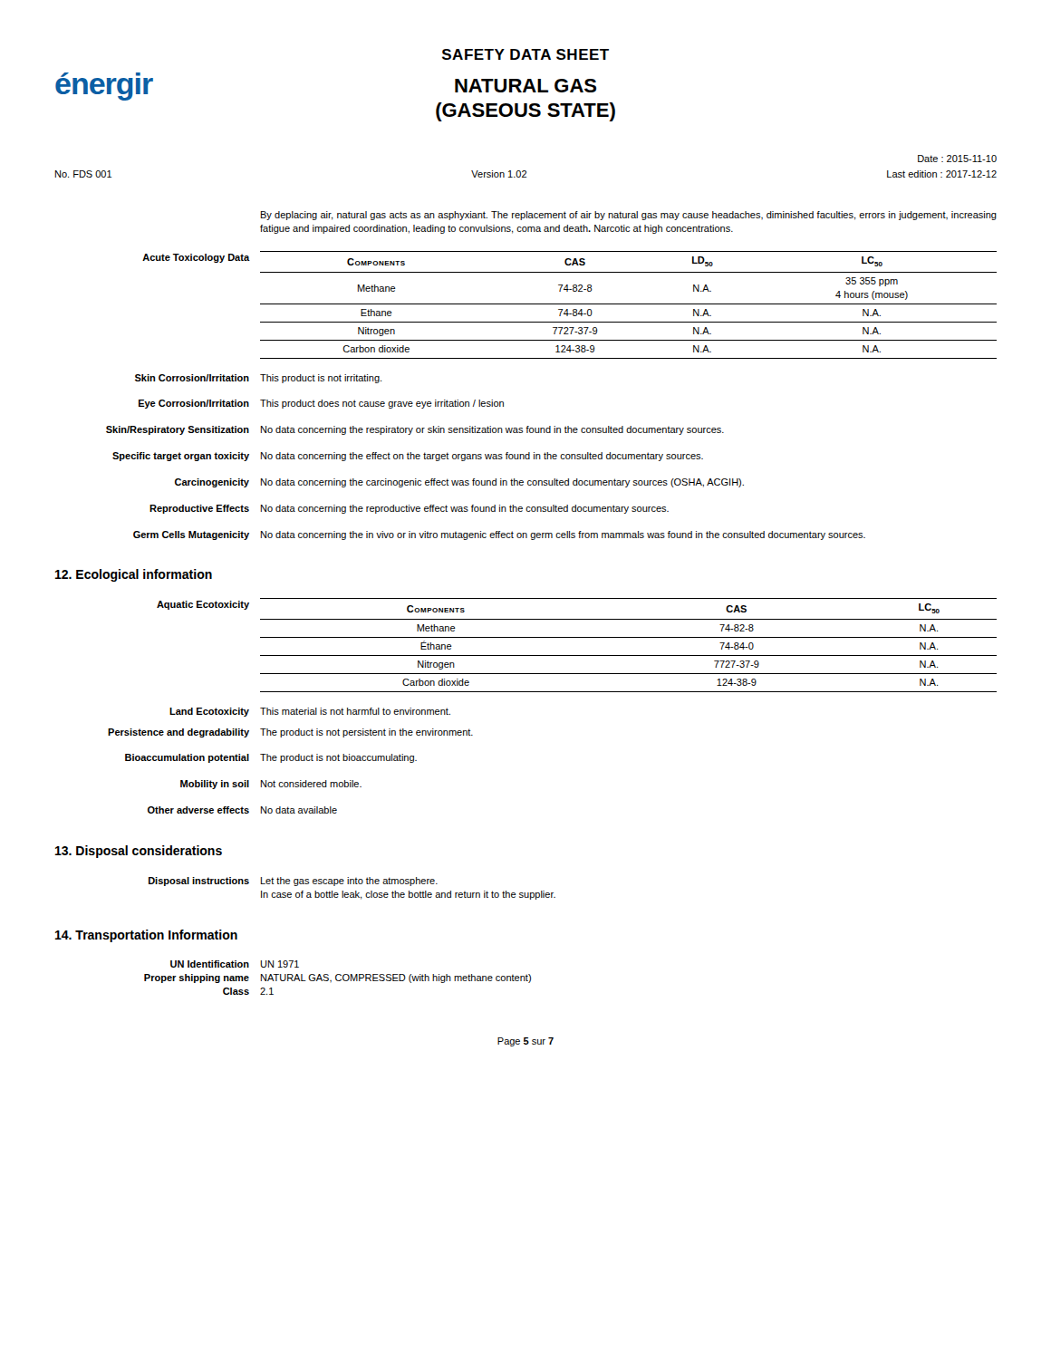énergir
SAFETY DATA SHEET
NATURAL GAS
(GASEOUS STATE)
Date : 2015-11-10
No. FDS 001
Version 1.02
Last edition : 2017-12-12
By deplacing air, natural gas acts as an asphyxiant. The replacement of air by natural gas may cause headaches, diminished faculties, errors in judgement, increasing fatigue and impaired coordination, leading to convulsions, coma and death. Narcotic at high concentrations.
Acute Toxicology Data
| Components | CAS | LD 50 | LC 50 |
| --- | --- | --- | --- |
| Methane | 74-82-8 | N.A. | 35 355 ppm 4 hours (mouse) |
| Ethane | 74-84-0 | N.A. | N.A. |
| Nitrogen | 7727-37-9 | N.A. | N.A. |
| Carbon dioxide | 124-38-9 | N.A. | N.A. |
Skin Corrosion/Irritation
This product is not irritating.
Eye Corrosion/Irritation
This product does not cause grave eye irritation / lesion
Skin/Respiratory Sensitization
No data concerning the respiratory or skin sensitization was found in the consulted documentary sources.
Specific target organ toxicity
No data concerning the effect on the target organs was found in the consulted documentary sources.
Carcinogenicity
No data concerning the carcinogenic effect was found in the consulted documentary sources (OSHA, ACGIH).
Reproductive Effects
No data concerning the reproductive effect was found in the consulted documentary sources.
Germ Cells Mutagenicity
No data concerning the in vivo or in vitro mutagenic effect on germ cells from mammals was found in the consulted documentary sources.
12. Ecological information
Aquatic Ecotoxicity
| Components | CAS | LC 50 |
| --- | --- | --- |
| Methane | 74-82-8 | N.A. |
| Éthane | 74-84-0 | N.A. |
| Nitrogen | 7727-37-9 | N.A. |
| Carbon dioxide | 124-38-9 | N.A. |
Land Ecotoxicity
This material is not harmful to environment.
Persistence and degradability
The product is not persistent in the environment.
Bioaccumulation potential
The product is not bioaccumulating.
Mobility in soil
Not considered mobile.
Other adverse effects
No data available
13. Disposal considerations
Disposal instructions
Let the gas escape into the atmosphere.
In case of a bottle leak, close the bottle and return it to the supplier.
14. Transportation Information
UN Identification
Proper shipping name
Class
UN 1971
NATURAL GAS, COMPRESSED (with high methane content)
2.1
Page 5 sur 7